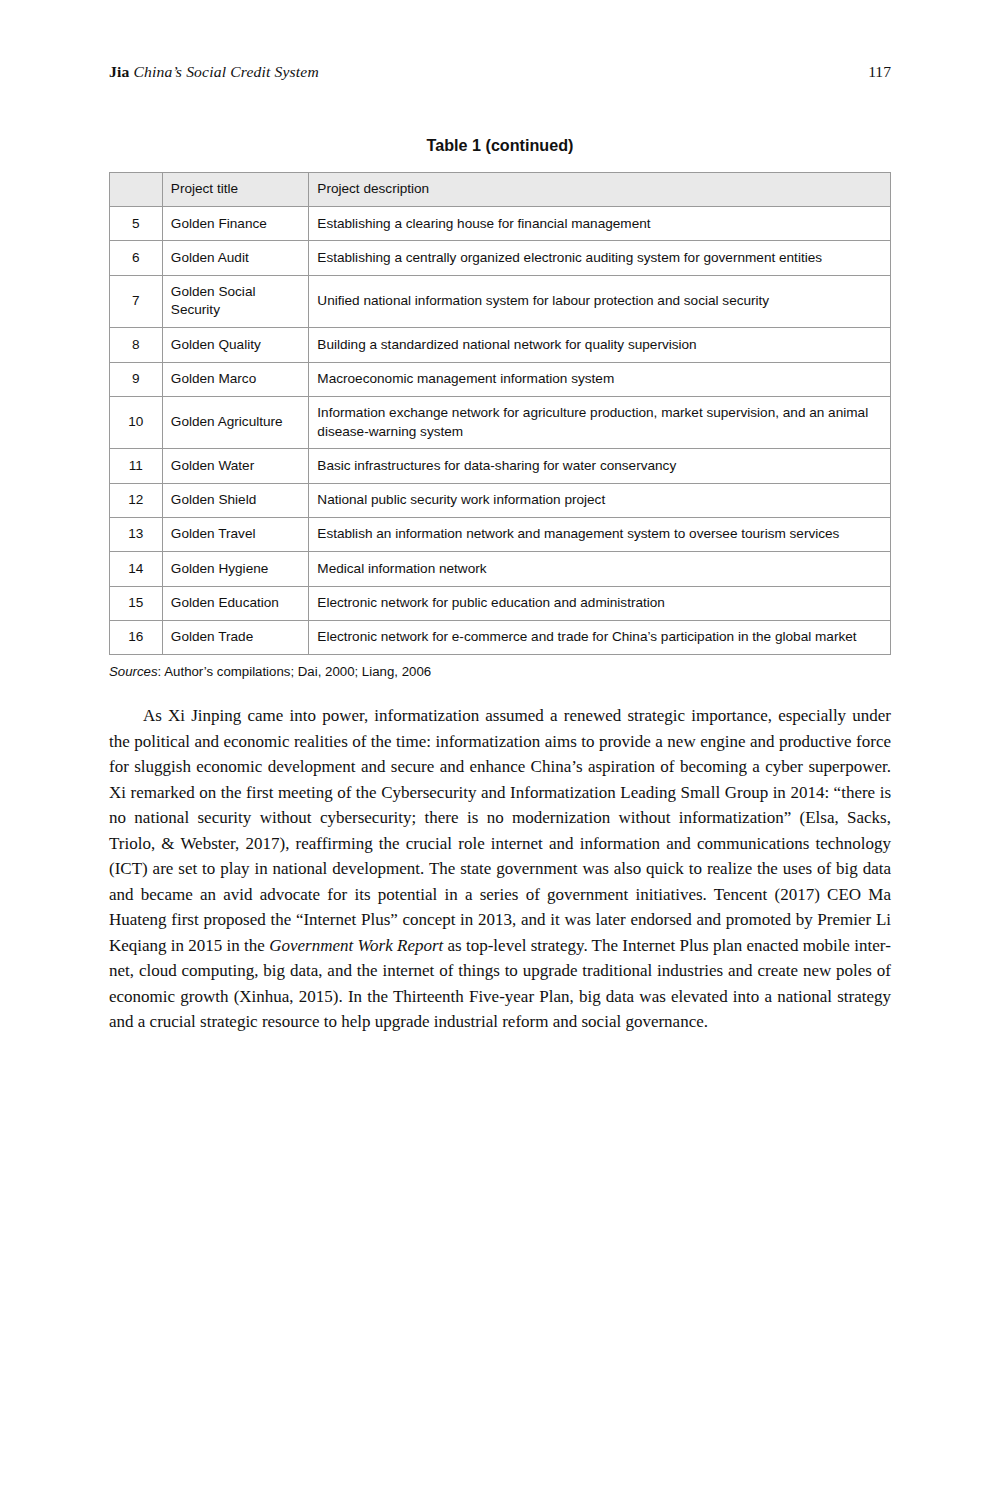Jia China’s Social Credit System
117
Table 1 (continued)
| | Project title | Project description |
| --- | --- | --- |
| 5 | Golden Finance | Establishing a clearing house for financial management |
| 6 | Golden Audit | Establishing a centrally organized electronic auditing system for government entities |
| 7 | Golden Social Security | Unified national information system for labour protection and social security |
| 8 | Golden Quality | Building a standardized national network for quality supervision |
| 9 | Golden Marco | Macroeconomic management information system |
| 10 | Golden Agriculture | Information exchange network for agriculture production, market supervision, and an animal disease-warning system |
| 11 | Golden Water | Basic infrastructures for data-sharing for water conservancy |
| 12 | Golden Shield | National public security work information project |
| 13 | Golden Travel | Establish an information network and management system to oversee tourism services |
| 14 | Golden Hygiene | Medical information network |
| 15 | Golden Education | Electronic network for public education and administration |
| 16 | Golden Trade | Electronic network for e-commerce and trade for China’s participation in the global market |
Sources: Author’s compilations; Dai, 2000; Liang, 2006
As Xi Jinping came into power, informatization assumed a renewed strategic importance, especially under the political and economic realities of the time: informatization aims to provide a new engine and productive force for sluggish economic development and secure and enhance China’s aspiration of becoming a cyber superpower. Xi remarked on the first meeting of the Cybersecurity and Informatization Leading Small Group in 2014: “there is no national security without cybersecurity; there is no modernization without informatization” (Elsa, Sacks, Triolo, & Webster, 2017), reaffirming the crucial role internet and information and communications technology (ICT) are set to play in national development. The state government was also quick to realize the uses of big data and became an avid advocate for its potential in a series of government initiatives. Tencent (2017) CEO Ma Huateng first proposed the “Internet Plus” concept in 2013, and it was later endorsed and promoted by Premier Li Keqiang in 2015 in the Government Work Report as top-level strategy. The Internet Plus plan enacted mobile internet, cloud computing, big data, and the internet of things to upgrade traditional industries and create new poles of economic growth (Xinhua, 2015). In the Thirteenth Five-year Plan, big data was elevated into a national strategy and a crucial strategic resource to help upgrade industrial reform and social governance.